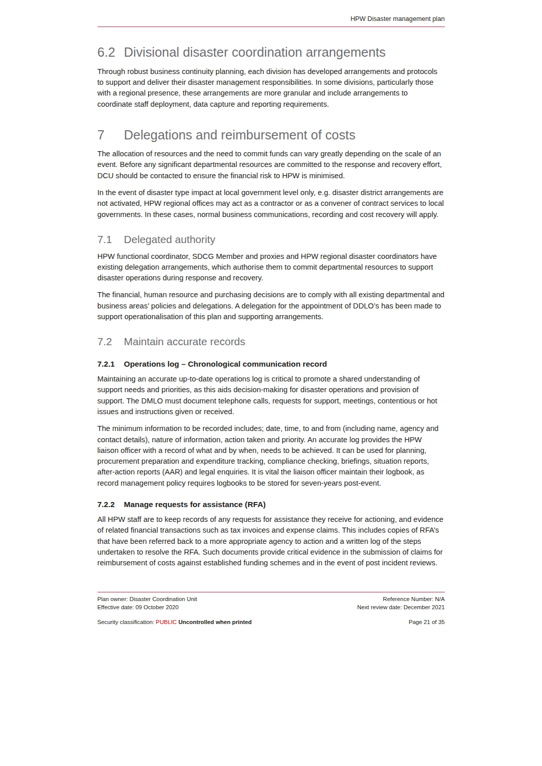HPW Disaster management plan
6.2 Divisional disaster coordination arrangements
Through robust business continuity planning, each division has developed arrangements and protocols to support and deliver their disaster management responsibilities. In some divisions, particularly those with a regional presence, these arrangements are more granular and include arrangements to coordinate staff deployment, data capture and reporting requirements.
7 Delegations and reimbursement of costs
The allocation of resources and the need to commit funds can vary greatly depending on the scale of an event. Before any significant departmental resources are committed to the response and recovery effort, DCU should be contacted to ensure the financial risk to HPW is minimised.
In the event of disaster type impact at local government level only, e.g. disaster district arrangements are not activated, HPW regional offices may act as a contractor or as a convener of contract services to local governments. In these cases, normal business communications, recording and cost recovery will apply.
7.1 Delegated authority
HPW functional coordinator, SDCG Member and proxies and HPW regional disaster coordinators have existing delegation arrangements, which authorise them to commit departmental resources to support disaster operations during response and recovery.
The financial, human resource and purchasing decisions are to comply with all existing departmental and business areas’ policies and delegations. A delegation for the appointment of DDLO’s has been made to support operationalisation of this plan and supporting arrangements.
7.2 Maintain accurate records
7.2.1 Operations log – Chronological communication record
Maintaining an accurate up-to-date operations log is critical to promote a shared understanding of support needs and priorities, as this aids decision-making for disaster operations and provision of support. The DMLO must document telephone calls, requests for support, meetings, contentious or hot issues and instructions given or received.
The minimum information to be recorded includes; date, time, to and from (including name, agency and contact details), nature of information, action taken and priority. An accurate log provides the HPW liaison officer with a record of what and by when, needs to be achieved. It can be used for planning, procurement preparation and expenditure tracking, compliance checking, briefings, situation reports, after-action reports (AAR) and legal enquiries. It is vital the liaison officer maintain their logbook, as record management policy requires logbooks to be stored for seven-years post-event.
7.2.2 Manage requests for assistance (RFA)
All HPW staff are to keep records of any requests for assistance they receive for actioning, and evidence of related financial transactions such as tax invoices and expense claims. This includes copies of RFA’s that have been referred back to a more appropriate agency to action and a written log of the steps undertaken to resolve the RFA. Such documents provide critical evidence in the submission of claims for reimbursement of costs against established funding schemes and in the event of post incident reviews.
Plan owner: Disaster Coordination Unit
Reference Number: N/A
Effective date: 09 October 2020
Next review date: December 2021
Security classification: PUBLIC Uncontrolled when printed
Page 21 of 35